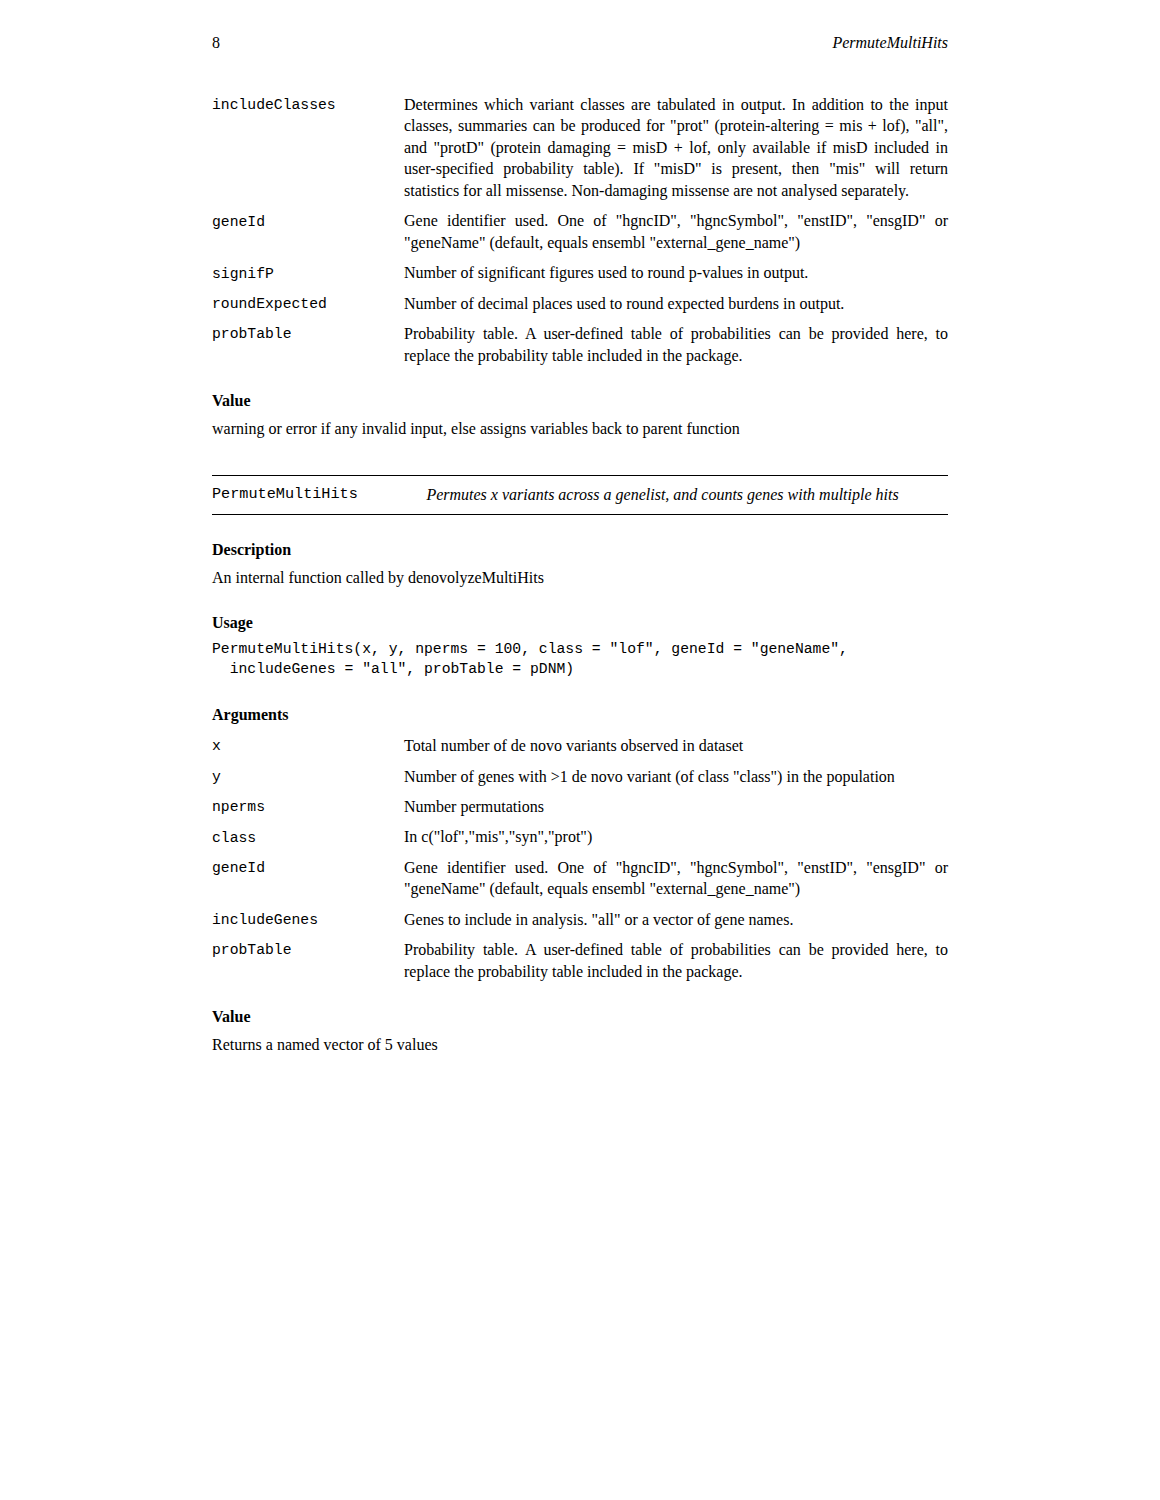8 PermuteMultiHits
includeClasses
Determines which variant classes are tabulated in output. In addition to the input classes, summaries can be produced for "prot" (protein-altering = mis + lof), "all", and "protD" (protein damaging = misD + lof, only available if misD included in user-specified probability table). If "misD" is present, then "mis" will return statistics for all missense. Non-damaging missense are not analysed separately.
geneId
Gene identifier used. One of "hgncID", "hgncSymbol", "enstID", "ensgID" or "geneName" (default, equals ensembl "external_gene_name")
signifP
Number of significant figures used to round p-values in output.
roundExpected
Number of decimal places used to round expected burdens in output.
probTable
Probability table. A user-defined table of probabilities can be provided here, to replace the probability table included in the package.
Value
warning or error if any invalid input, else assigns variables back to parent function
PermuteMultiHits
Permutes x variants across a genelist, and counts genes with multiple hits
Description
An internal function called by denovolyzeMultiHits
Usage
PermuteMultiHits(x, y, nperms = 100, class = "lof", geneId = "geneName",
  includeGenes = "all", probTable = pDNM)
Arguments
x
Total number of de novo variants observed in dataset
y
Number of genes with >1 de novo variant (of class "class") in the population
nperms
Number permutations
class
In c("lof","mis","syn","prot")
geneId
Gene identifier used. One of "hgncID", "hgncSymbol", "enstID", "ensgID" or "geneName" (default, equals ensembl "external_gene_name")
includeGenes
Genes to include in analysis. "all" or a vector of gene names.
probTable
Probability table. A user-defined table of probabilities can be provided here, to replace the probability table included in the package.
Value
Returns a named vector of 5 values